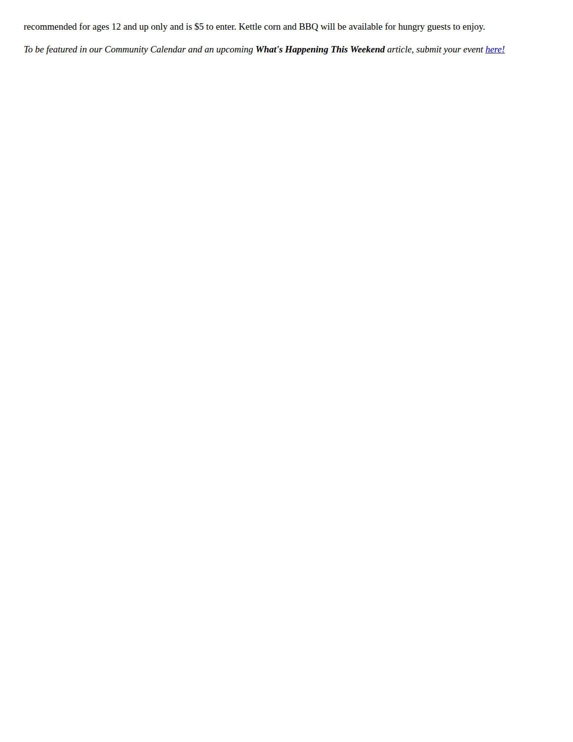recommended for ages 12 and up only and is $5 to enter. Kettle corn and BBQ will be available for hungry guests to enjoy.
To be featured in our Community Calendar and an upcoming What's Happening This Weekend article, submit your event here!